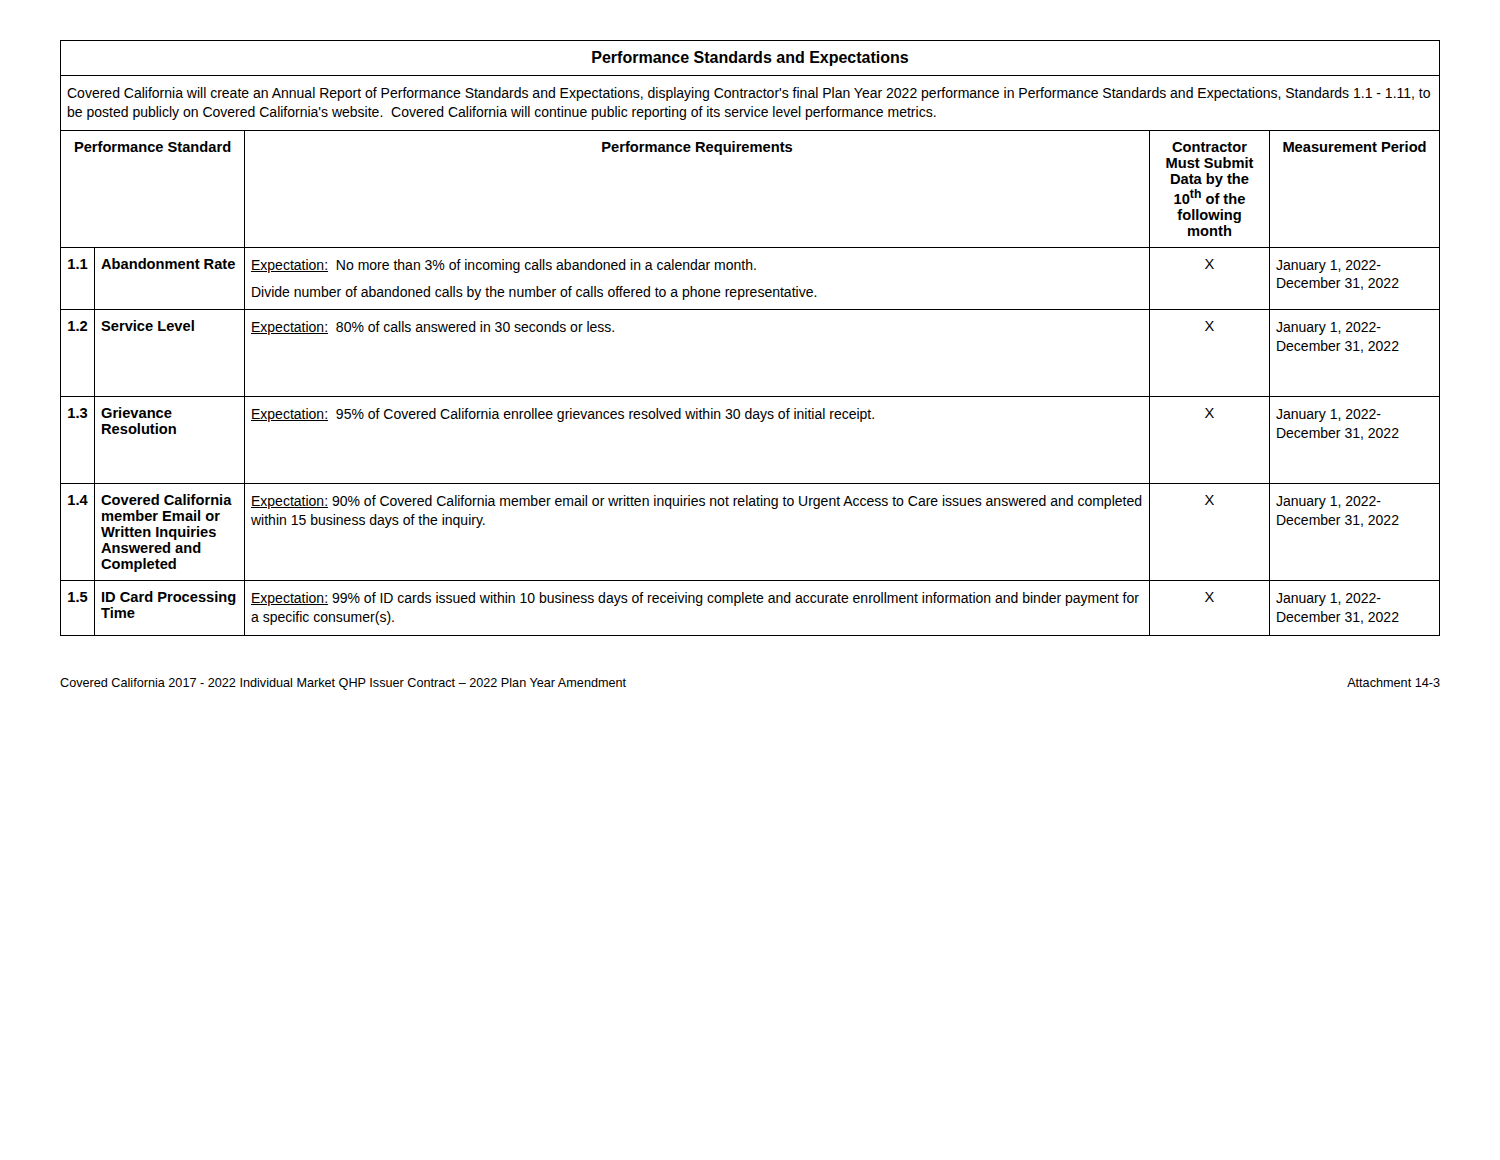| Performance Standards and Expectations |
| Covered California will create an Annual Report of Performance Standards and Expectations, displaying Contractor's final Plan Year 2022 performance in Performance Standards and Expectations, Standards 1.1 - 1.11, to be posted publicly on Covered California's website. Covered California will continue public reporting of its service level performance metrics. |
| Performance Standard | Performance Requirements | Contractor Must Submit Data by the 10 th of the following month | Measurement Period |
| 1.1 | Abandonment Rate | Expectation: No more than 3% of incoming calls abandoned in a calendar month. Divide number of abandoned calls by the number of calls offered to a phone representative. | X | January 1, 2022- December 31, 2022 |
| 1.2 | Service Level | Expectation: 80% of calls answered in 30 seconds or less. | X | January 1, 2022- December 31, 2022 |
| 1.3 | Grievance Resolution | Expectation: 95% of Covered California enrollee grievances resolved within 30 days of initial receipt. | X | January 1, 2022- December 31, 2022 |
| 1.4 | Covered California member Email or Written Inquiries Answered and Completed | Expectation: 90% of Covered California member email or written inquiries not relating to Urgent Access to Care issues answered and completed within 15 business days of the inquiry. | X | January 1, 2022- December 31, 2022 |
| 1.5 | ID Card Processing Time | Expectation: 99% of ID cards issued within 10 business days of receiving complete and accurate enrollment information and binder payment for a specific consumer(s). | X | January 1, 2022- December 31, 2022 |
Covered California 2017 - 2022 Individual Market QHP Issuer Contract – 2022 Plan Year Amendment Attachment 14-3